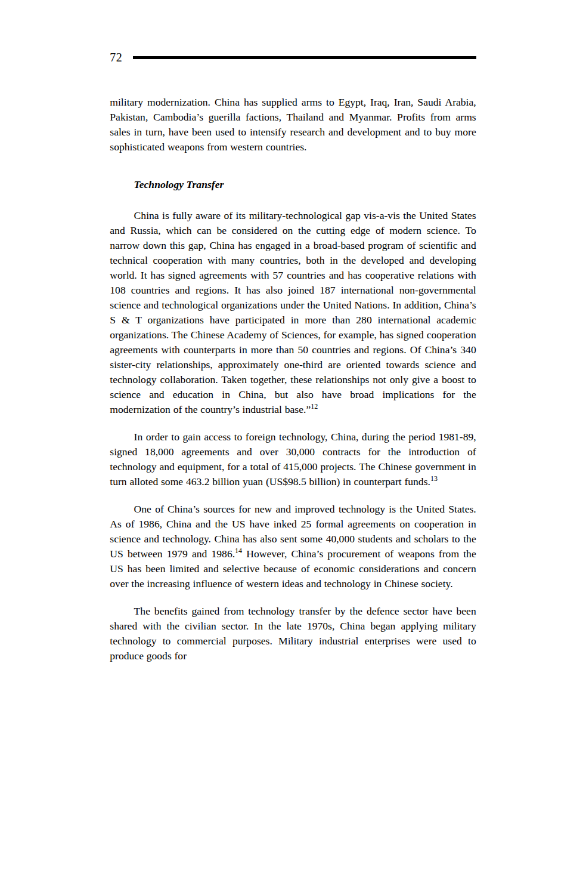72
military modernization. China has supplied arms to Egypt, Iraq, Iran, Saudi Arabia, Pakistan, Cambodia’s guerilla factions, Thailand and Myanmar. Profits from arms sales in turn, have been used to intensify research and development and to buy more sophisticated weapons from western countries.
Technology Transfer
China is fully aware of its military-technological gap vis-a-vis the United States and Russia, which can be considered on the cutting edge of modern science. To narrow down this gap, China has engaged in a broad-based program of scientific and technical cooperation with many countries, both in the developed and developing world. It has signed agreements with 57 countries and has cooperative relations with 108 countries and regions. It has also joined 187 international non-governmental science and technological organizations under the United Nations. In addition, China’s S & T organizations have participated in more than 280 international academic organizations. The Chinese Academy of Sciences, for example, has signed cooperation agreements with counterparts in more than 50 countries and regions. Of China’s 340 sister-city relationships, approximately one-third are oriented towards science and technology collaboration. Taken together, these relationships not only give a boost to science and education in China, but also have broad implications for the modernization of the country’s industrial base.”12
In order to gain access to foreign technology, China, during the period 1981-89, signed 18,000 agreements and over 30,000 contracts for the introduction of technology and equipment, for a total of 415,000 projects. The Chinese government in turn alloted some 463.2 billion yuan (US$98.5 billion) in counterpart funds.13
One of China’s sources for new and improved technology is the United States. As of 1986, China and the US have inked 25 formal agreements on cooperation in science and technology. China has also sent some 40,000 students and scholars to the US between 1979 and 1986.14 However, China’s procurement of weapons from the US has been limited and selective because of economic considerations and concern over the increasing influence of western ideas and technology in Chinese society.
The benefits gained from technology transfer by the defence sector have been shared with the civilian sector. In the late 1970s, China began applying military technology to commercial purposes. Military industrial enterprises were used to produce goods for